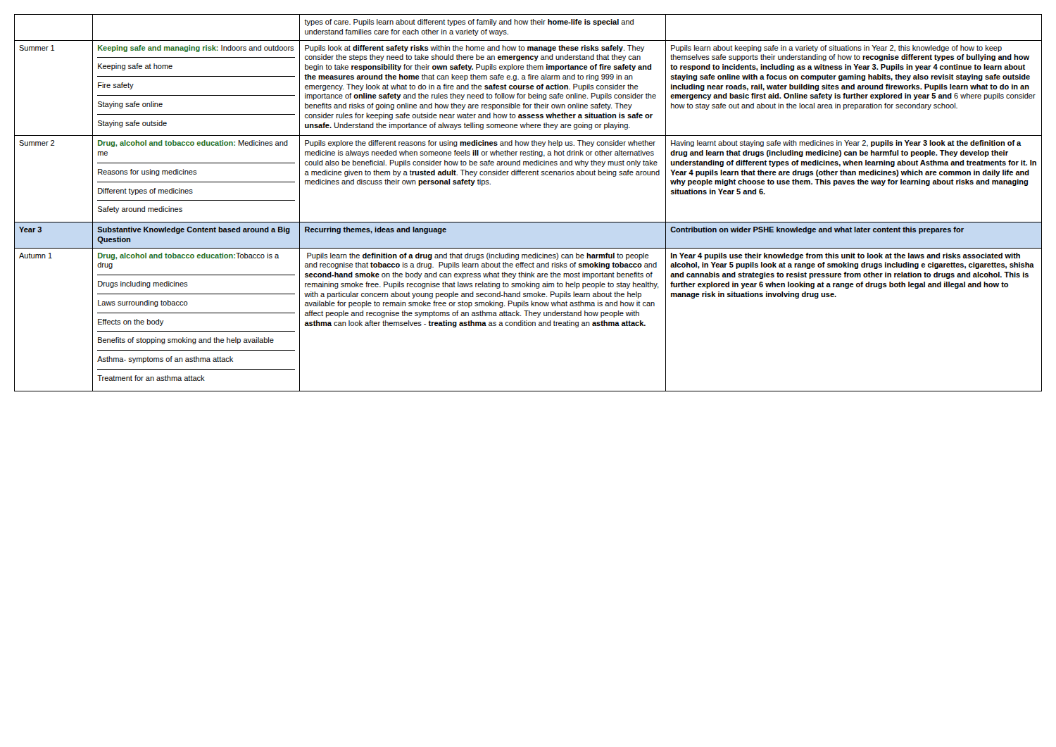| | | types of care. Pupils learn about different types of family and how their home-life is special and understand families care for each other in a variety of ways. | |
| Summer 1 | / Keeping safe and managing risk: Indoors and outdoors / / Keeping safe at home / / Fire safety / / Staying safe online / / Staying safe outside / | Pupils look at different safety risks within the home and how to manage these risks safely . They consider the steps they need to take should there be an emergency and understand that they can begin to take responsibility for their own safety. Pupils explore them importance of fire safety and the measures around the home that can keep them safe e.g. a fire alarm and to ring 999 in an emergency. They look at what to do in a fire and the safest course of action . Pupils consider the importance of online safety and the rules they need to follow for being safe online. Pupils consider the benefits and risks of going online and how they are responsible for their own online safety. They consider rules for keeping safe outside near water and how to assess whether a situation is safe or unsafe. Understand the importance of always telling someone where they are going or playing. | Pupils learn about keeping safe in a variety of situations in Year 2, this knowledge of how to keep themselves safe supports their understanding of how to recognise different types of bullying and how to respond to incidents, including as a witness in Year 3. Pupils in year 4 continue to learn about staying safe online with a focus on computer gaming habits, they also revisit staying safe outside including near roads, rail, water building sites and around fireworks. Pupils learn what to do in an emergency and basic first aid. Online safety is further explored in year 5 and 6 where pupils consider how to stay safe out and about in the local area in preparation for secondary school. |
| Summer 2 | / Drug, alcohol and tobacco education: Medicines and me / / Reasons for using medicines / / Different types of medicines / / Safety around medicines / | Pupils explore the different reasons for using medicines and how they help us. They consider whether medicine is always needed when someone feels ill or whether resting, a hot drink or other alternatives could also be beneficial. Pupils consider how to be safe around medicines and why they must only take a medicine given to them by a t rusted adult . They consider different scenarios about being safe around medicines and discuss their own personal safety tips. | Having learnt about staying safe with medicines in Year 2, pupils in Year 3 look at the definition of a drug and learn that drugs (including medicine) can be harmful to people. They develop their understanding of different types of medicines, when learning about Asthma and treatments for it. In Year 4 pupils learn that there are drugs (other than medicines) which are common in daily life and why people might choose to use them. This paves the way for learning about risks and managing situations in Year 5 and 6. |
| Year 3 | Substantive Knowledge Content based around a Big Question | Recurring themes, ideas and language | Contribution on wider PSHE knowledge and what later content this prepares for |
| Autumn 1 | / Drug, alcohol and tobacco education: Tobacco is a drug / / Drugs including medicines / / Laws surrounding tobacco / / Effects on the body / / Benefits of stopping smoking and the help available / / Asthma- symptoms of an asthma attack / / Treatment for an asthma attack / | Pupils learn the definition of a drug and that drugs (including medicines) can be harmful to people and recognise that tobacco is a drug. Pupils learn about the effect and risks of smoking tobacco and second-hand smoke on the body and can express what they think are the most important benefits of remaining smoke free. Pupils recognise that laws relating to smoking aim to help people to stay healthy, with a particular concern about young people and second-hand smoke. Pupils learn about the help available for people to remain smoke free or stop smoking. Pupils know what asthma is and how it can affect people and recognise the symptoms of an asthma attack. They understand how people with asthma can look after themselves - treating asthma as a condition and treating an asthma attack. | In Year 4 pupils use their knowledge from this unit to look at the laws and risks associated with alcohol, in Year 5 pupils look at a range of smoking drugs including e cigarettes, cigarettes, shisha and cannabis and strategies to resist pressure from other in relation to drugs and alcohol. This is further explored in year 6 when looking at a range of drugs both legal and illegal and how to manage risk in situations involving drug use. |